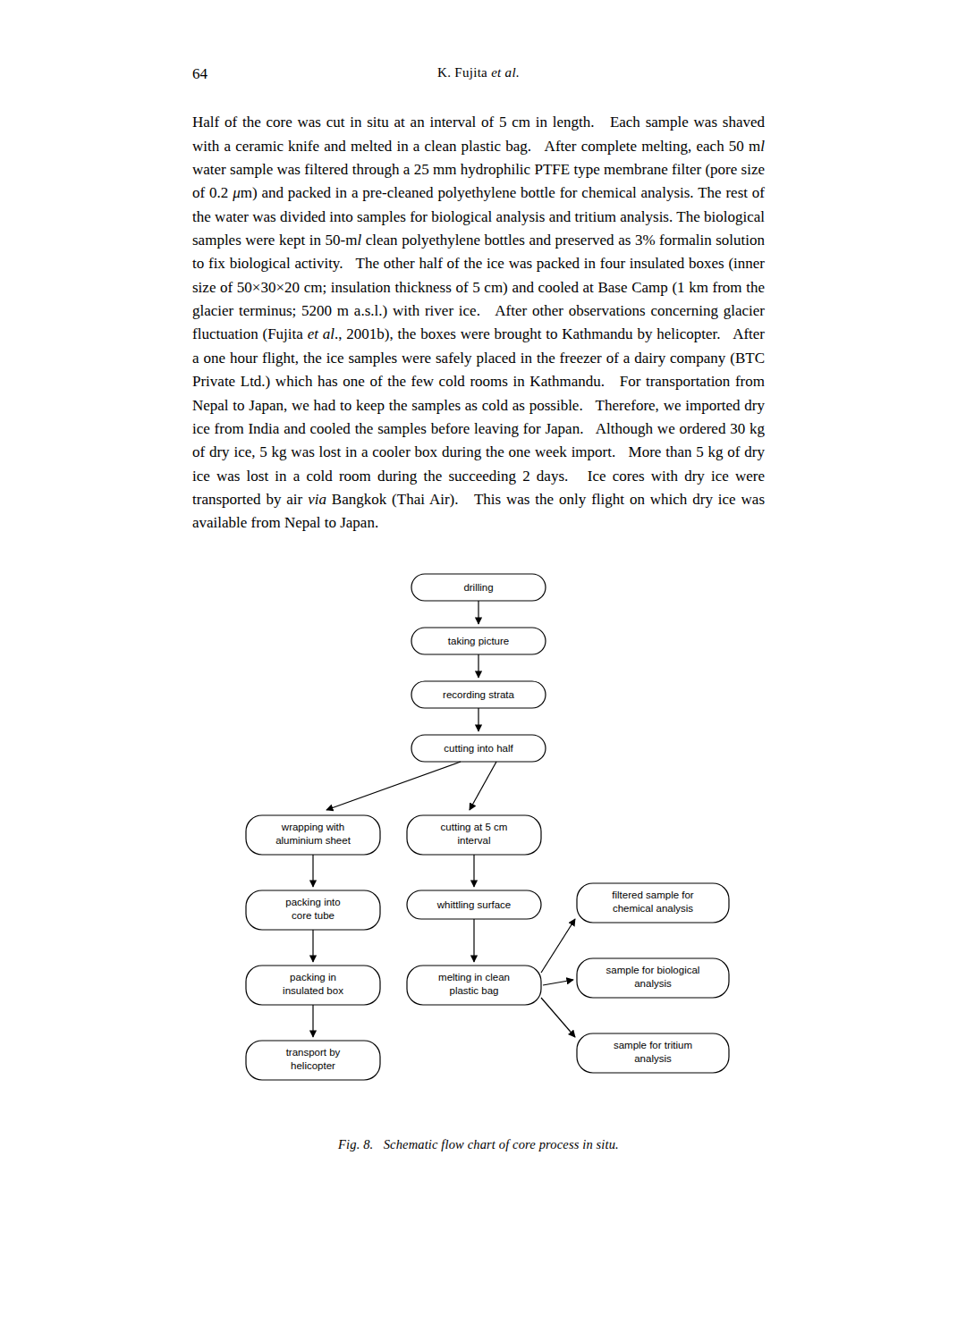64
K. Fujita et al.
Half of the core was cut in situ at an interval of 5 cm in length. Each sample was shaved with a ceramic knife and melted in a clean plastic bag. After complete melting, each 50 ml water sample was filtered through a 25 mm hydrophilic PTFE type membrane filter (pore size of 0.2 μm) and packed in a pre-cleaned polyethylene bottle for chemical analysis. The rest of the water was divided into samples for biological analysis and tritium analysis. The biological samples were kept in 50-ml clean polyethylene bottles and preserved as 3% formalin solution to fix biological activity. The other half of the ice was packed in four insulated boxes (inner size of 50×30×20 cm; insulation thickness of 5 cm) and cooled at Base Camp (1 km from the glacier terminus; 5200 m a.s.l.) with river ice. After other observations concerning glacier fluctuation (Fujita et al., 2001b), the boxes were brought to Kathmandu by helicopter. After a one hour flight, the ice samples were safely placed in the freezer of a dairy company (BTC Private Ltd.) which has one of the few cold rooms in Kathmandu. For transportation from Nepal to Japan, we had to keep the samples as cold as possible. Therefore, we imported dry ice from India and cooled the samples before leaving for Japan. Although we ordered 30 kg of dry ice, 5 kg was lost in a cooler box during the one week import. More than 5 kg of dry ice was lost in a cold room during the succeeding 2 days. Ice cores with dry ice were transported by air via Bangkok (Thai Air). This was the only flight on which dry ice was available from Nepal to Japan.
drilling taking picture recording strata cutting into half wrapping with aluminium sheet packing into core tube packing in insulated box transport by helicopter cutting at 5 cm interval whittling surface melting in clean plastic bag filtered sample for chemical analysis sample for biological analysis sample for tritium analysis
Fig. 8. Schematic flow chart of core process in situ.